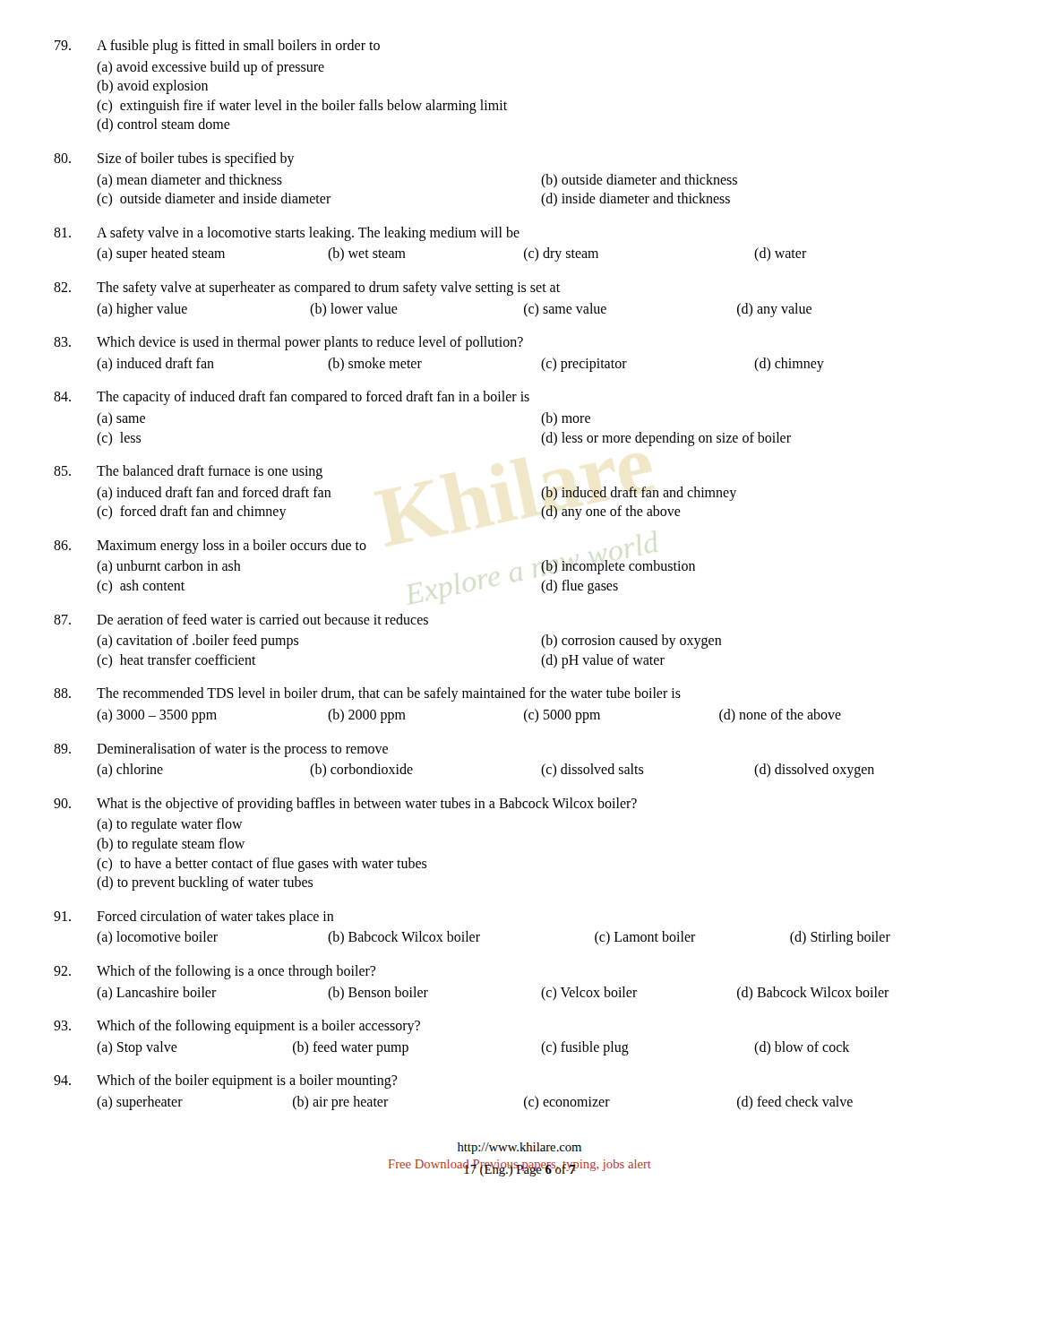KhilareExplore a new world
79. A fusible plug is fitted in small boilers in order to (a) avoid excessive build up of pressure (b) avoid explosion (c) extinguish fire if water level in the boiler falls below alarming limit (d) control steam dome
80. Size of boiler tubes is specified by
| (a) mean diameter and thickness | (b) outside diameter and thickness |
| (c) outside diameter and inside diameter | (d) inside diameter and thickness |
81. A safety valve in a locomotive starts leaking. The leaking medium will be
| (a) super heated steam | (b) wet steam | (c) dry steam | (d) water |
82. The safety valve at superheater as compared to drum safety valve setting is set at
| (a) higher value | (b) lower value | (c) same value | (d) any value |
83. Which device is used in thermal power plants to reduce level of pollution?
| (a) induced draft fan | (b) smoke meter | (c) precipitator | (d) chimney |
84. The capacity of induced draft fan compared to forced draft fan in a boiler is
| (a) same | (b) more |
| (c) less | (d) less or more depending on size of boiler |
85. The balanced draft furnace is one using
| (a) induced draft fan and forced draft fan | (b) induced draft fan and chimney |
| (c) forced draft fan and chimney | (d) any one of the above |
86. Maximum energy loss in a boiler occurs due to
| (a) unburnt carbon in ash | (b) incomplete combustion |
| (c) ash content | (d) flue gases |
87. De aeration of feed water is carried out because it reduces
| (a) cavitation of .boiler feed pumps | (b) corrosion caused by oxygen |
| (c) heat transfer coefficient | (d) pH value of water |
88. The recommended TDS level in boiler drum, that can be safely maintained for the water tube boiler is
| (a) 3000 – 3500 ppm | (b) 2000 ppm | (c) 5000 ppm | (d) none of the above |
89. Demineralisation of water is the process to remove
| (a) chlorine | (b) corbondioxide | (c) dissolved salts | (d) dissolved oxygen |
90. What is the objective of providing baffles in between water tubes in a Babcock Wilcox boiler? (a) to regulate water flow (b) to regulate steam flow (c) to have a better contact of flue gases with water tubes (d) to prevent buckling of water tubes
91. Forced circulation of water takes place in
| (a) locomotive boiler | (b) Babcock Wilcox boiler | (c) Lamont boiler | (d) Stirling boiler |
92. Which of the following is a once through boiler?
| (a) Lancashire boiler | (b) Benson boiler | (c) Velcox boiler | (d) Babcock Wilcox boiler |
93. Which of the following equipment is a boiler accessory?
| (a) Stop valve | (b) feed water pump | (c) fusible plug | (d) blow of cock |
94. Which of the boiler equipment is a boiler mounting?
| (a) superheater | (b) air pre heater | (c) economizer | (d) feed check valve |
http://www.khilare.com
Free Download Previous papers, typing, jobs alert
17 (Eng.) Page 6 of 7